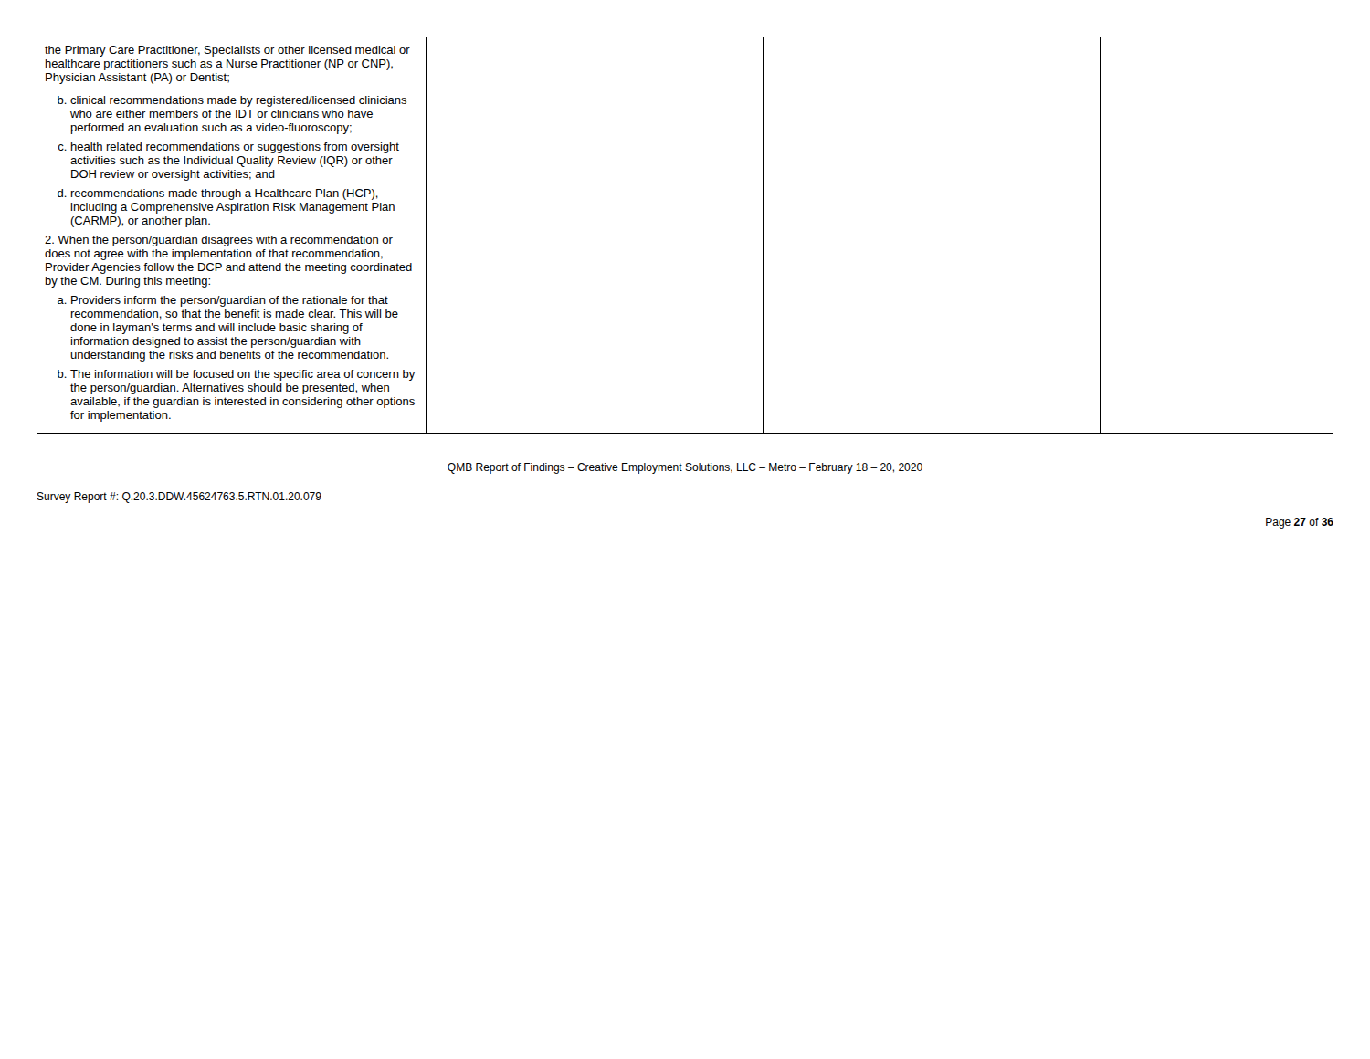| the Primary Care Practitioner, Specialists or other licensed medical or healthcare practitioners such as a Nurse Practitioner (NP or CNP), Physician Assistant (PA) or Dentist; clinical recommendations made by registered/licensed clinicians who are either members of the IDT or clinicians who have performed an evaluation such as a video-fluoroscopy; health related recommendations or suggestions from oversight activities such as the Individual Quality Review (IQR) or other DOH review or oversight activities; and recommendations made through a Healthcare Plan (HCP), including a Comprehensive Aspiration Risk Management Plan (CARMP), or another plan. 2. When the person/guardian disagrees with a recommendation or does not agree with the implementation of that recommendation, Provider Agencies follow the DCP and attend the meeting coordinated by the CM. During this meeting: Providers inform the person/guardian of the rationale for that recommendation, so that the benefit is made clear. This will be done in layman's terms and will include basic sharing of information designed to assist the person/guardian with understanding the risks and benefits of the recommendation. The information will be focused on the specific area of concern by the person/guardian. Alternatives should be presented, when available, if the guardian is interested in considering other options for implementation. | | | |
QMB Report of Findings – Creative Employment Solutions, LLC – Metro – February 18 – 20, 2020
Survey Report #: Q.20.3.DDW.45624763.5.RTN.01.20.079
Page 27 of 36